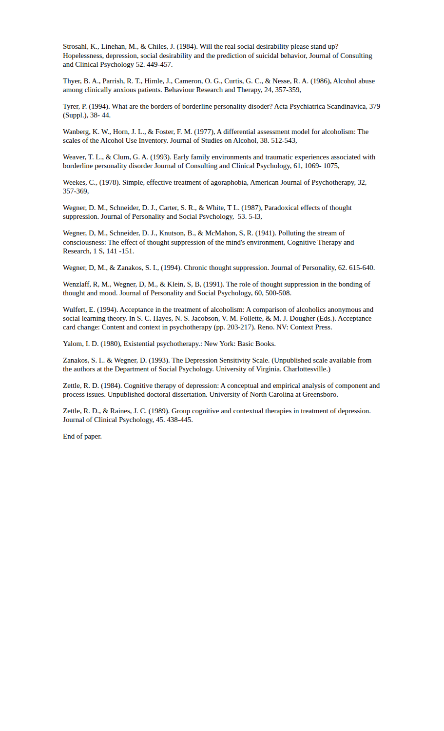Strosahl, K., Linehan, M., & Chiles, J. (1984). Will the real social desirability please stand up? Hopelessness, depression, social desirability and the prediction of suicidal behavior, Journal of Consulting and Clinical Psychology 52. 449-457.
Thyer, B. A., Parrish, R. T., Himle, J., Cameron, O. G., Curtis, G. C., & Nesse, R. A. (1986), Alcohol abuse among clinically anxious patients. Behaviour Research and Therapy, 24, 357-359,
Tyrer, P. (1994). What are the borders of borderline personality disoder? Acta Psychiatrica Scandinavica, 379 (Suppl.), 38- 44.
Wanberg, K. W., Horn, J. L., & Foster, F. M. (1977), A differential assessment model for alcoholism: The scales of the Alcohol Use Inventory. Journal of Studies on Alcohol, 38. 512-543,
Weaver, T. L., & Clum, G. A. (1993). Early family environments and traumatic experiences associated with borderline personality disorder Journal of Consulting and Clinical Psychology, 61, 1069- 1075,
Weekes, C., (1978). Simple, effective treatment of agoraphobia, American Journal of Psychotherapy, 32, 357-369,
Wegner, D. M., Schneider, D. J., Carter, S. R., & White, T L. (1987), Paradoxical effects of thought suppression. Journal of Personality and Social Psvchology, 53. 5-l3,
Wegner, D, M., Schneider, D. J., Knutson, B., & McMahon, S, R. (1941). Polluting the stream of consciousness: The effect of thought suppression of the mind's environment, Cognitive Therapy and Research, 1 S, 141 -151.
Wegner, D, M., & Zanakos, S. I., (1994). Chronic thought suppression. Journal of Personality, 62. 615-640.
Wenzlaff, R, M., Wegner, D, M., & Klein, S, B, (1991). The role of thought suppression in the bonding of thought and mood. Journal of Personality and Social Psychology, 60, 500-508.
Wulfert, E. (1994). Acceptance in the treatment of alcoholism: A comparison of alcoholics anonymous and social learning theory. In S. C. Hayes, N. S. Jacobson, V. M. Follette, & M. J. Dougher (Eds.). Acceptance card change: Content and context in psychotherapy (pp. 203-217). Reno. NV: Context Press.
Yalom, I. D. (1980), Existential psychotherapy.: New York: Basic Books.
Zanakos, S. I.. & Wegner, D. (1993). The Depression Sensitivity Scale. (Unpublished scale available from the authors at the Department of Social Psychology. University of Virginia. Charlottesville.)
Zettle, R. D. (1984). Cognitive therapy of depression: A conceptual and empirical analysis of component and process issues. Unpublished doctoral dissertation. University of North Carolina at Greensboro.
Zettle, R. D., & Raines, J. C. (1989). Group cognitive and contextual therapies in treatment of depression. Journal of Clinical Psychology, 45. 438-445.
End of paper.